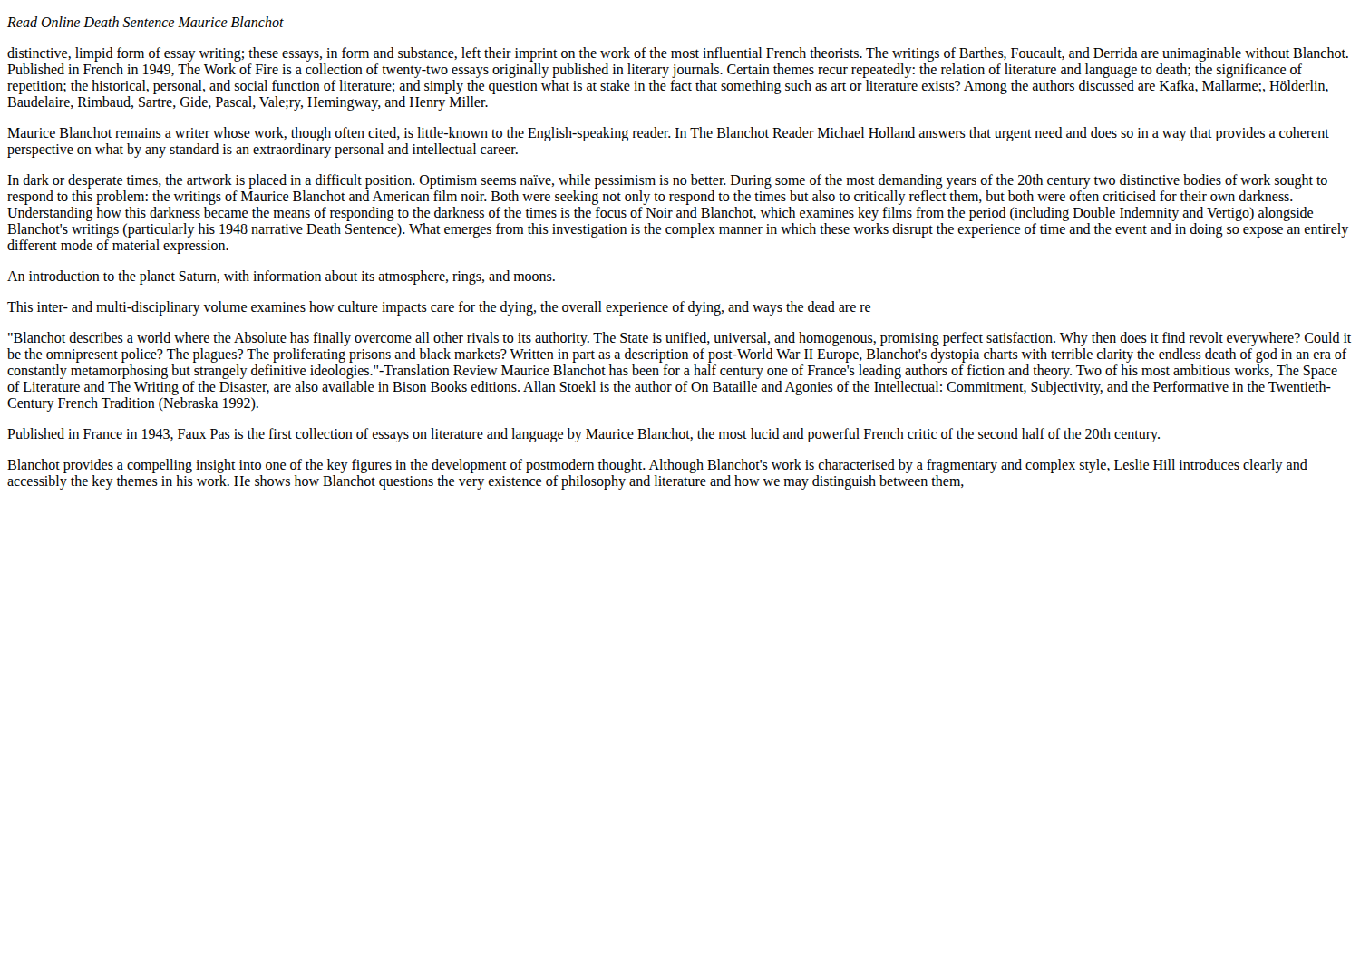Read Online Death Sentence Maurice Blanchot
distinctive, limpid form of essay writing; these essays, in form and substance, left their imprint on the work of the most influential French theorists. The writings of Barthes, Foucault, and Derrida are unimaginable without Blanchot. Published in French in 1949, The Work of Fire is a collection of twenty-two essays originally published in literary journals. Certain themes recur repeatedly: the relation of literature and language to death; the significance of repetition; the historical, personal, and social function of literature; and simply the question what is at stake in the fact that something such as art or literature exists? Among the authors discussed are Kafka, Mallarme;, Hölderlin, Baudelaire, Rimbaud, Sartre, Gide, Pascal, Vale;ry, Hemingway, and Henry Miller.
Maurice Blanchot remains a writer whose work, though often cited, is little-known to the English-speaking reader. In The Blanchot Reader Michael Holland answers that urgent need and does so in a way that provides a coherent perspective on what by any standard is an extraordinary personal and intellectual career.
In dark or desperate times, the artwork is placed in a difficult position. Optimism seems naïve, while pessimism is no better. During some of the most demanding years of the 20th century two distinctive bodies of work sought to respond to this problem: the writings of Maurice Blanchot and American film noir. Both were seeking not only to respond to the times but also to critically reflect them, but both were often criticised for their own darkness. Understanding how this darkness became the means of responding to the darkness of the times is the focus of Noir and Blanchot, which examines key films from the period (including Double Indemnity and Vertigo) alongside Blanchot's writings (particularly his 1948 narrative Death Sentence). What emerges from this investigation is the complex manner in which these works disrupt the experience of time and the event and in doing so expose an entirely different mode of material expression.
An introduction to the planet Saturn, with information about its atmosphere, rings, and moons.
This inter- and multi-disciplinary volume examines how culture impacts care for the dying, the overall experience of dying, and ways the dead are re
"Blanchot describes a world where the Absolute has finally overcome all other rivals to its authority. The State is unified, universal, and homogenous, promising perfect satisfaction. Why then does it find revolt everywhere? Could it be the omnipresent police? The plagues? The proliferating prisons and black markets? Written in part as a description of post-World War II Europe, Blanchot's dystopia charts with terrible clarity the endless death of god in an era of constantly metamorphosing but strangely definitive ideologies."-Translation Review Maurice Blanchot has been for a half century one of France's leading authors of fiction and theory. Two of his most ambitious works, The Space of Literature and The Writing of the Disaster, are also available in Bison Books editions. Allan Stoekl is the author of On Bataille and Agonies of the Intellectual: Commitment, Subjectivity, and the Performative in the Twentieth-Century French Tradition (Nebraska 1992).
Published in France in 1943, Faux Pas is the first collection of essays on literature and language by Maurice Blanchot, the most lucid and powerful French critic of the second half of the 20th century.
Blanchot provides a compelling insight into one of the key figures in the development of postmodern thought. Although Blanchot's work is characterised by a fragmentary and complex style, Leslie Hill introduces clearly and accessibly the key themes in his work. He shows how Blanchot questions the very existence of philosophy and literature and how we may distinguish between them,